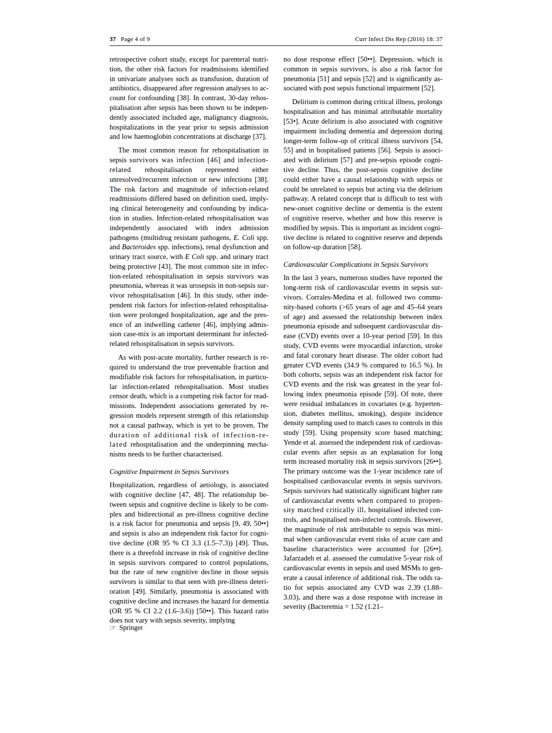37 Page 4 of 9
Curr Infect Dis Rep (2016) 18: 37
retrospective cohort study, except for parenteral nutrition, the other risk factors for readmissions identified in univariate analyses such as transfusion, duration of antibiotics, disappeared after regression analyses to account for confounding [38]. In contrast, 30-day rehospitalisation after sepsis has been shown to be independently associated included age, malignancy diagnosis, hospitalizations in the year prior to sepsis admission and low haemoglobin concentrations at discharge [37].
The most common reason for rehospitalisation in sepsis survivors was infection [46] and infection-related rehospitalisation represented either unresolved/recurrent infection or new infections [38]. The risk factors and magnitude of infection-related readmissions differed based on definition used, implying clinical heterogeneity and confounding by indication in studies. Infection-related rehospitalisation was independently associated with index admission pathogens (multidrug resistant pathogens, E. Coli spp. and Bacteroides spp. infections), renal dysfunction and urinary tract source, with E Coli spp. and urinary tract being protective [43]. The most common site in infection-related rehospitalisation in sepsis survivors was pneumonia, whereas it was urosepsis in non-sepsis survivor rehospitalisation [46]. In this study, other independent risk factors for infection-related rehospitalisation were prolonged hospitalization, age and the presence of an indwelling catheter [46], implying admission case-mix is an important determinant for infected-related rehospitalisation in sepsis survivors.
As with post-acute mortality, further research is required to understand the true preventable fraction and modifiable risk factors for rehospitalisation, in particular infection-related rehospitalisation. Most studies censor death, which is a competing risk factor for readmissions. Independent associations generated by regression models represent strength of this relationship not a causal pathway, which is yet to be proven. The duration of additional risk of infection-related rehospitalisation and the underpinning mechanisms needs to be further characterised.
Cognitive Impairment in Sepsis Survivors
Hospitalization, regardless of aetiology, is associated with cognitive decline [47, 48]. The relationship between sepsis and cognitive decline is likely to be complex and bidirectional as pre-illness cognitive decline is a risk factor for pneumonia and sepsis [9, 49, 50••] and sepsis is also an independent risk factor for cognitive decline (OR 95 % CI 3.3 (1.5–7.3)) [49]. Thus, there is a threefold increase in risk of cognitive decline in sepsis survivors compared to control populations, but the rate of new cognitive decline in those sepsis survivors is similar to that seen with pre-illness deterioration [49]. Similarly, pneumonia is associated with cognitive decline and increases the hazard for dementia (OR 95 % CI 2.2 (1.6–3.6)) [50••]. This hazard ratio does not vary with sepsis severity, implying
no dose response effect [50••]. Depression, which is common in sepsis survivors, is also a risk factor for pneumonia [51] and sepsis [52] and is significantly associated with post sepsis functional impairment [52].
Delirium is common during critical illness, prolongs hospitalisation and has minimal attributable mortality [53•]. Acute delirium is also associated with cognitive impairment including dementia and depression during longer-term follow-up of critical illness survivors [54, 55] and in hospitalised patients [56]. Sepsis is associated with delirium [57] and pre-sepsis episode cognitive decline. Thus, the post-sepsis cognitive decline could either have a causal relationship with sepsis or could be unrelated to sepsis but acting via the delirium pathway. A related concept that is difficult to test with new-onset cognitive decline or dementia is the extent of cognitive reserve, whether and how this reserve is modified by sepsis. This is important as incident cognitive decline is related to cognitive reserve and depends on follow-up duration [58].
Cardiovascular Complications in Sepsis Survivors
In the last 3 years, numerous studies have reported the long-term risk of cardiovascular events in sepsis survivors. Corrales-Medina et al. followed two community-based cohorts (>65 years of age and 45–64 years of age) and assessed the relationship between index pneumonia episode and subsequent cardiovascular disease (CVD) events over a 10-year period [59]. In this study, CVD events were myocardial infarction, stroke and fatal coronary heart disease. The older cohort had greater CVD events (34.9 % compared to 16.5 %). In both cohorts, sepsis was an independent risk factor for CVD events and the risk was greatest in the year following index pneumonia episode [59]. Of note, there were residual imbalances in covariates (e.g. hypertension, diabetes mellitus, smoking), despite incidence density sampling used to match cases to controls in this study [59]. Using propensity score based matching; Yende et al. assessed the independent risk of cardiovascular events after sepsis as an explanation for long term increased mortality risk in sepsis survivors [26••]. The primary outcome was the 1-year incidence rate of hospitalised cardiovascular events in sepsis survivors. Sepsis survivors had statistically significant higher rate of cardiovascular events when compared to propensity matched critically ill, hospitalised infected controls, and hospitalised non-infected controls. However, the magnitude of risk attributable to sepsis was minimal when cardiovascular event risks of acute care and baseline characteristics were accounted for [26••]. Jafarzadeh et al. assessed the cumulative 5-year risk of cardiovascular events in sepsis and used MSMs to generate a causal inference of additional risk. The odds ratio for sepsis associated any CVD was 2.39 (1.88–3.03), and there was a dose response with increase in severity (Bacteremia = 1.52 (1.21–
☞ Springer